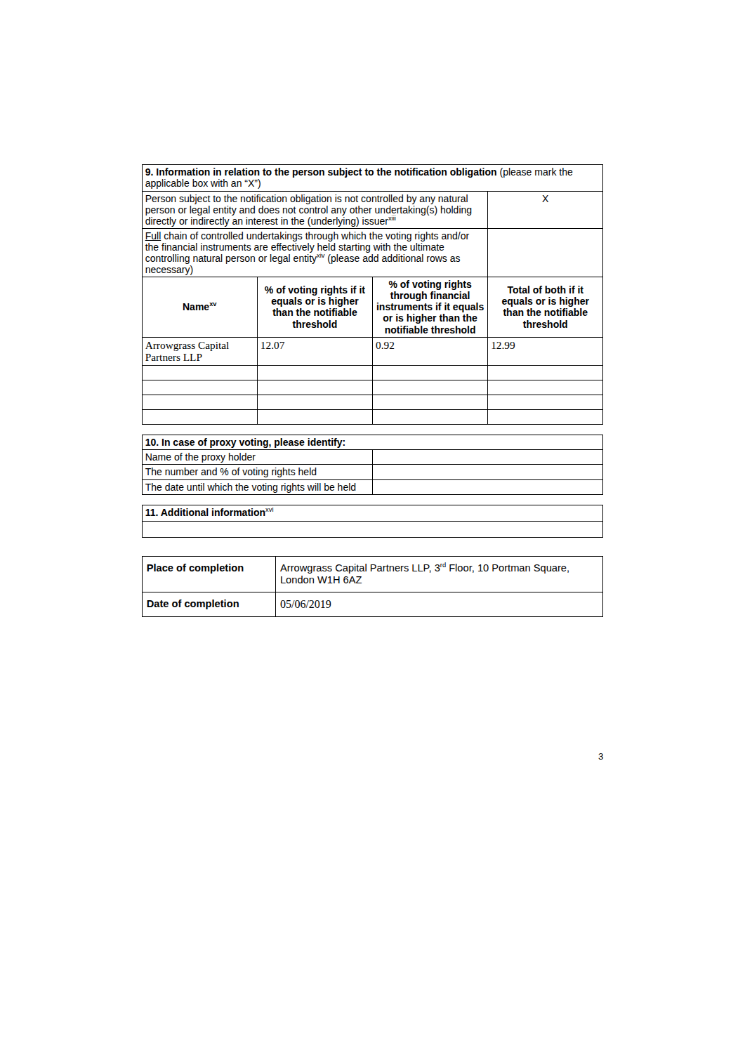| 9. Information in relation to the person subject to the notification obligation (please mark the applicable box with an “X”) |
| Person subject to the notification obligation is not controlled by any natural person or legal entity and does not control any other undertaking(s) holding directly or indirectly an interest in the (underlying) issuer xiii | X |
| Full chain of controlled undertakings through which the voting rights and/or the financial instruments are effectively held starting with the ultimate controlling natural person or legal entity xiv (please add additional rows as necessary) | |
| Name xv | % of voting rights if it equals or is higher than the notifiable threshold | % of voting rights through financial instruments if it equals or is higher than the notifiable threshold | Total of both if it equals or is higher than the notifiable threshold |
| Arrowgrass Capital Partners LLP | 12.07 | 0.92 | 12.99 |
| 10. In case of proxy voting, please identify: |
| Name of the proxy holder | |
| The number and % of voting rights held | |
| The date until which the voting rights will be held | |
| 11. Additional information xvi |
| Place of completion | Arrowgrass Capital Partners LLP, 3 rd Floor, 10 Portman Square, London W1H 6AZ |
| Date of completion | 05/06/2019 |
3